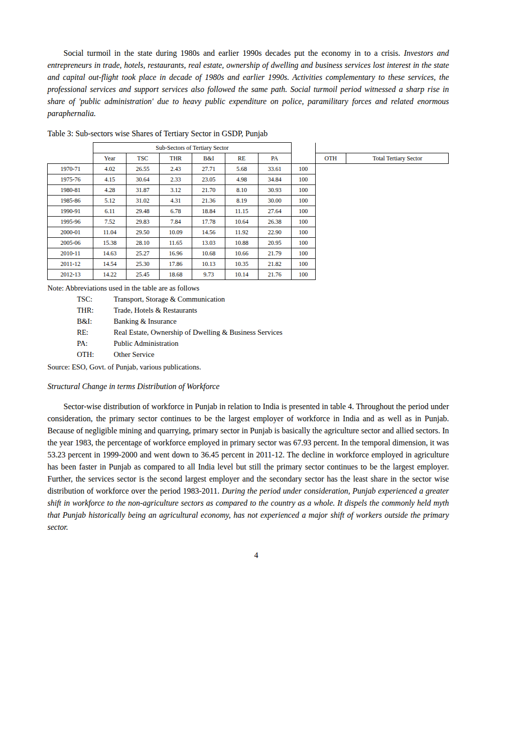Social turmoil in the state during 1980s and earlier 1990s decades put the economy in to a crisis. Investors and entrepreneurs in trade, hotels, restaurants, real estate, ownership of dwelling and business services lost interest in the state and capital out-flight took place in decade of 1980s and earlier 1990s. Activities complementary to these services, the professional services and support services also followed the same path. Social turmoil period witnessed a sharp rise in share of 'public administration' due to heavy public expenditure on police, paramilitary forces and related enormous paraphernalia.
Table 3: Sub-sectors wise Shares of Tertiary Sector in GSDP, Punjab
| | Sub-Sectors of Tertiary Sector | |
| --- | --- | --- |
| Year | TSC | THR | B&I | RE | PA | OTH | Total Tertiary Sector |
| 1970-71 | 4.02 | 26.55 | 2.43 | 27.71 | 5.68 | 33.61 | 100 |
| 1975-76 | 4.15 | 30.64 | 2.33 | 23.05 | 4.98 | 34.84 | 100 |
| 1980-81 | 4.28 | 31.87 | 3.12 | 21.70 | 8.10 | 30.93 | 100 |
| 1985-86 | 5.12 | 31.02 | 4.31 | 21.36 | 8.19 | 30.00 | 100 |
| 1990-91 | 6.11 | 29.48 | 6.78 | 18.84 | 11.15 | 27.64 | 100 |
| 1995-96 | 7.52 | 29.83 | 7.84 | 17.78 | 10.64 | 26.38 | 100 |
| 2000-01 | 11.04 | 29.50 | 10.09 | 14.56 | 11.92 | 22.90 | 100 |
| 2005-06 | 15.38 | 28.10 | 11.65 | 13.03 | 10.88 | 20.95 | 100 |
| 2010-11 | 14.63 | 25.27 | 16.96 | 10.68 | 10.66 | 21.79 | 100 |
| 2011-12 | 14.54 | 25.30 | 17.86 | 10.13 | 10.35 | 21.82 | 100 |
| 2012-13 | 14.22 | 25.45 | 18.68 | 9.73 | 10.14 | 21.76 | 100 |
Note: Abbreviations used in the table are as follows
TSC: Transport, Storage & Communication
THR: Trade, Hotels & Restaurants
B&I: Banking & Insurance
RE: Real Estate, Ownership of Dwelling & Business Services
PA: Public Administration
OTH: Other Service
Source: ESO, Govt. of Punjab, various publications.
Structural Change in terms Distribution of Workforce
Sector-wise distribution of workforce in Punjab in relation to India is presented in table 4. Throughout the period under consideration, the primary sector continues to be the largest employer of workforce in India and as well as in Punjab. Because of negligible mining and quarrying, primary sector in Punjab is basically the agriculture sector and allied sectors. In the year 1983, the percentage of workforce employed in primary sector was 67.93 percent. In the temporal dimension, it was 53.23 percent in 1999-2000 and went down to 36.45 percent in 2011-12. The decline in workforce employed in agriculture has been faster in Punjab as compared to all India level but still the primary sector continues to be the largest employer. Further, the services sector is the second largest employer and the secondary sector has the least share in the sector wise distribution of workforce over the period 1983-2011. During the period under consideration, Punjab experienced a greater shift in workforce to the non-agriculture sectors as compared to the country as a whole. It dispels the commonly held myth that Punjab historically being an agricultural economy, has not experienced a major shift of workers outside the primary sector.
4